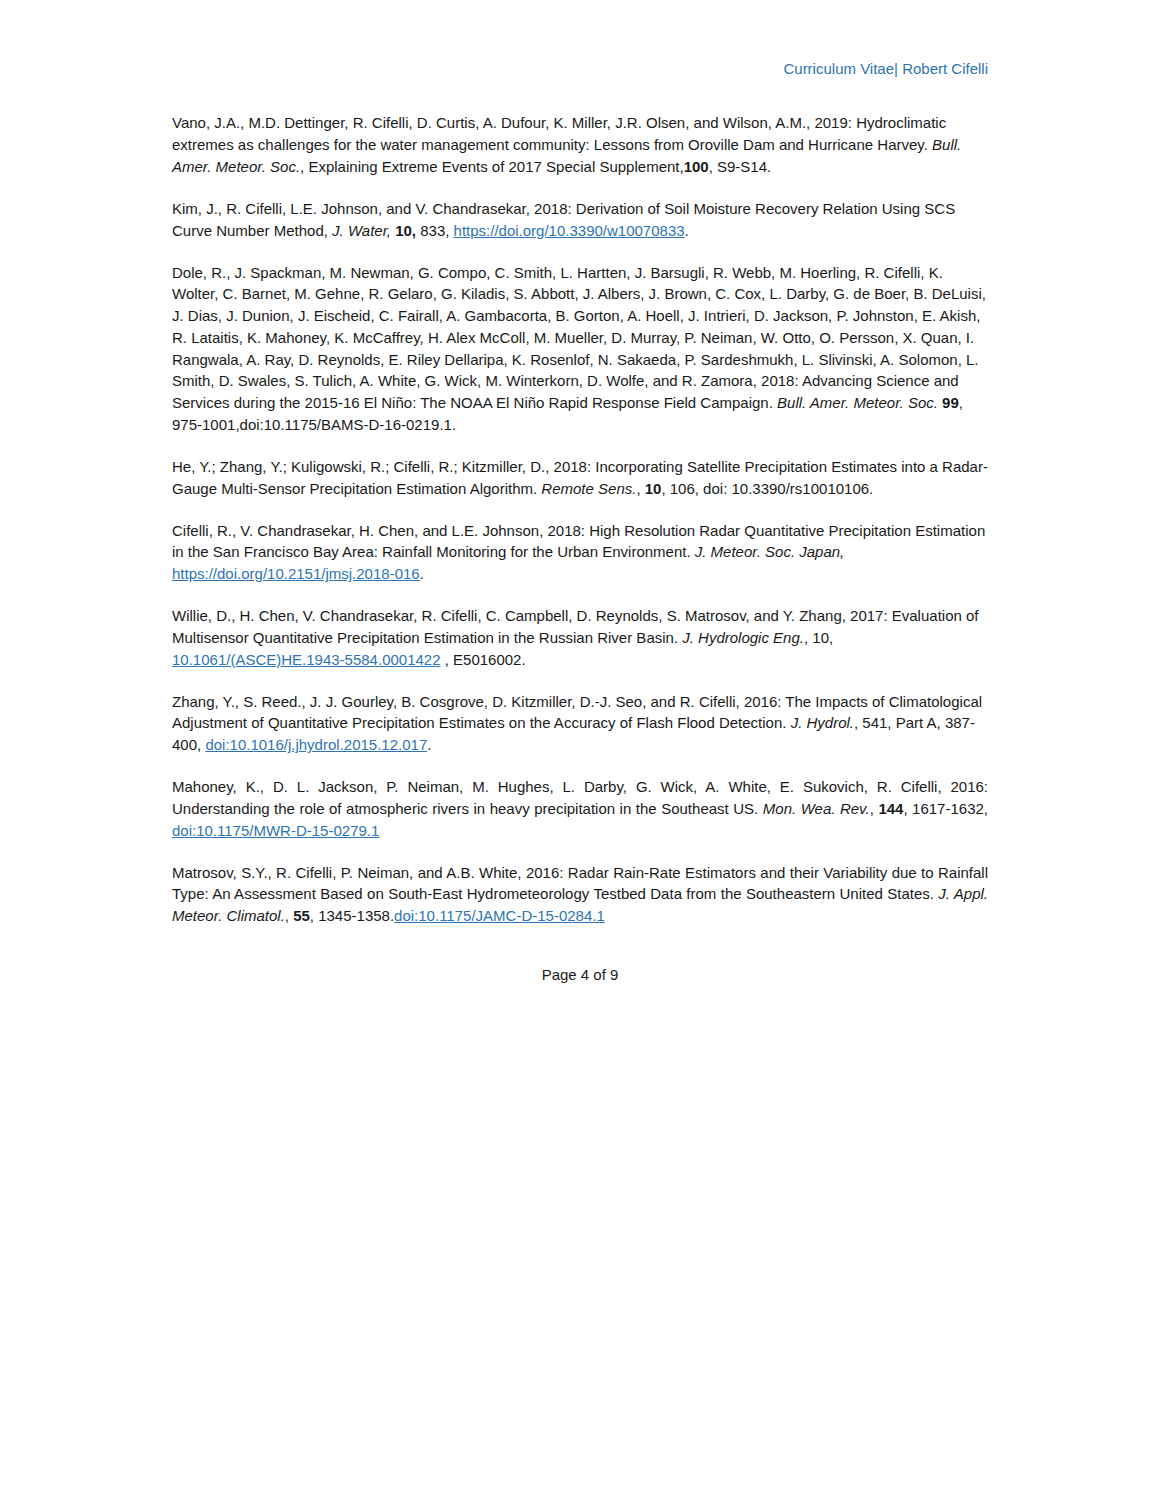Curriculum Vitae| Robert Cifelli
Vano, J.A., M.D. Dettinger, R. Cifelli, D. Curtis, A. Dufour, K. Miller, J.R. Olsen, and Wilson, A.M., 2019: Hydroclimatic extremes as challenges for the water management community: Lessons from Oroville Dam and Hurricane Harvey. Bull. Amer. Meteor. Soc., Explaining Extreme Events of 2017 Special Supplement,100, S9-S14.
Kim, J., R. Cifelli, L.E. Johnson, and V. Chandrasekar, 2018: Derivation of Soil Moisture Recovery Relation Using SCS Curve Number Method, J. Water, 10, 833, https://doi.org/10.3390/w10070833.
Dole, R., J. Spackman, M. Newman, G. Compo, C. Smith, L. Hartten, J. Barsugli, R. Webb, M. Hoerling, R. Cifelli, K. Wolter, C. Barnet, M. Gehne, R. Gelaro, G. Kiladis, S. Abbott, J. Albers, J. Brown, C. Cox, L. Darby, G. de Boer, B. DeLuisi, J. Dias, J. Dunion, J. Eischeid, C. Fairall, A. Gambacorta, B. Gorton, A. Hoell, J. Intrieri, D. Jackson, P. Johnston, E. Akish, R. Lataitis, K. Mahoney, K. McCaffrey, H. Alex McColl, M. Mueller, D. Murray, P. Neiman, W. Otto, O. Persson, X. Quan, I. Rangwala, A. Ray, D. Reynolds, E. Riley Dellaripa, K. Rosenlof, N. Sakaeda, P. Sardeshmukh, L. Slivinski, A. Solomon, L. Smith, D. Swales, S. Tulich, A. White, G. Wick, M. Winterkorn, D. Wolfe, and R. Zamora, 2018: Advancing Science and Services during the 2015-16 El Niño: The NOAA El Niño Rapid Response Field Campaign. Bull. Amer. Meteor. Soc. 99, 975-1001,doi:10.1175/BAMS-D-16-0219.1.
He, Y.; Zhang, Y.; Kuligowski, R.; Cifelli, R.; Kitzmiller, D., 2018: Incorporating Satellite Precipitation Estimates into a Radar-Gauge Multi-Sensor Precipitation Estimation Algorithm. Remote Sens., 10, 106, doi: 10.3390/rs10010106.
Cifelli, R., V. Chandrasekar, H. Chen, and L.E. Johnson, 2018: High Resolution Radar Quantitative Precipitation Estimation in the San Francisco Bay Area: Rainfall Monitoring for the Urban Environment. J. Meteor. Soc. Japan, https://doi.org/10.2151/jmsj.2018-016.
Willie, D., H. Chen, V. Chandrasekar, R. Cifelli, C. Campbell, D. Reynolds, S. Matrosov, and Y. Zhang, 2017: Evaluation of Multisensor Quantitative Precipitation Estimation in the Russian River Basin. J. Hydrologic Eng., 10, 10.1061/(ASCE)HE.1943-5584.0001422 , E5016002.
Zhang, Y., S. Reed., J. J. Gourley, B. Cosgrove, D. Kitzmiller, D.-J. Seo, and R. Cifelli, 2016: The Impacts of Climatological Adjustment of Quantitative Precipitation Estimates on the Accuracy of Flash Flood Detection. J. Hydrol., 541, Part A, 387-400, doi:10.1016/j.jhydrol.2015.12.017.
Mahoney, K., D. L. Jackson, P. Neiman, M. Hughes, L. Darby, G. Wick, A. White, E. Sukovich, R. Cifelli, 2016: Understanding the role of atmospheric rivers in heavy precipitation in the Southeast US. Mon. Wea. Rev., 144, 1617-1632, doi:10.1175/MWR-D-15-0279.1
Matrosov, S.Y., R. Cifelli, P. Neiman, and A.B. White, 2016: Radar Rain-Rate Estimators and their Variability due to Rainfall Type: An Assessment Based on South-East Hydrometeorology Testbed Data from the Southeastern United States. J. Appl. Meteor. Climatol., 55, 1345-1358.doi:10.1175/JAMC-D-15-0284.1
Page 4 of 9